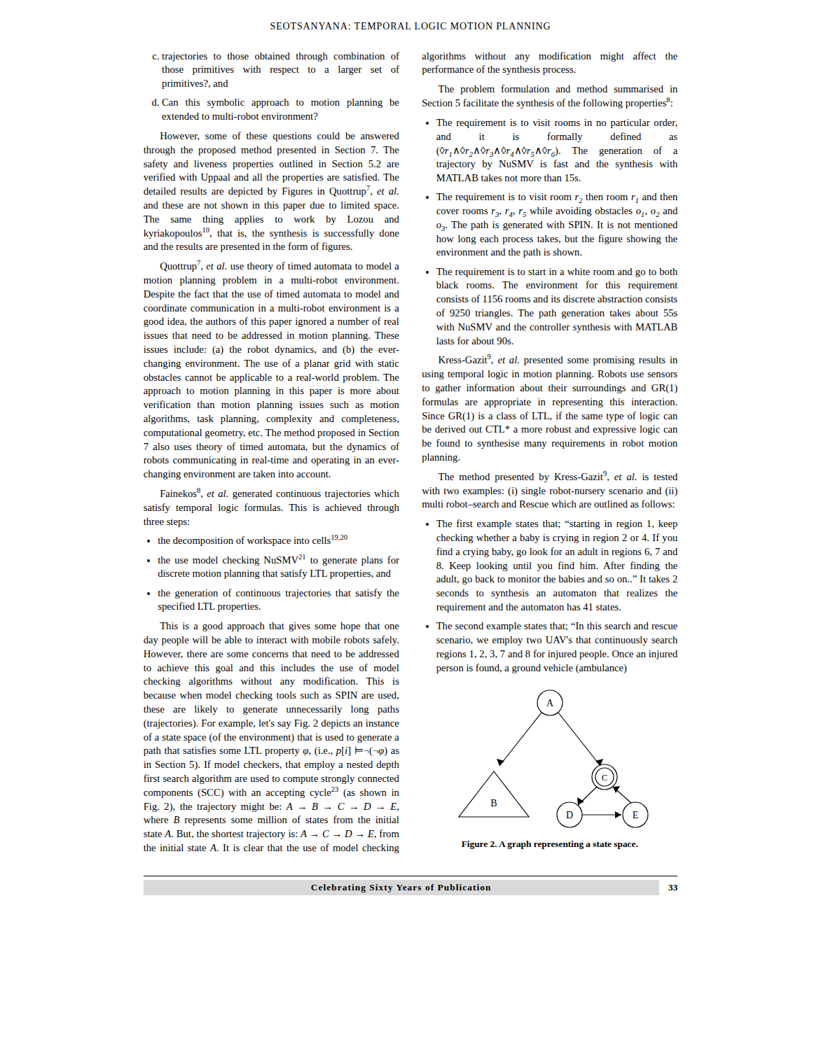SEOTSANYANA: TEMPORAL LOGIC MOTION PLANNING
trajectories to those obtained through combination of those primitives with respect to a larger set of primitives?, and
Can this symbolic approach to motion planning be extended to multi-robot environment?
However, some of these questions could be answered through the proposed method presented in Section 7. The safety and liveness properties outlined in Section 5.2 are verified with Uppaal and all the properties are satisfied. The detailed results are depicted by Figures in Quottrup7, et al. and these are not shown in this paper due to limited space. The same thing applies to work by Lozou and kyriakopoulos10, that is, the synthesis is successfully done and the results are presented in the form of figures.
Quottrup7, et al. use theory of timed automata to model a motion planning problem in a multi-robot environment. Despite the fact that the use of timed automata to model and coordinate communication in a multi-robot environment is a good idea, the authors of this paper ignored a number of real issues that need to be addressed in motion planning. These issues include: (a) the robot dynamics, and (b) the ever-changing environment. The use of a planar grid with static obstacles cannot be applicable to a real-world problem. The approach to motion planning in this paper is more about verification than motion planning issues such as motion algorithms, task planning, complexity and completeness, computational geometry, etc. The method proposed in Section 7 also uses theory of timed automata, but the dynamics of robots communicating in real-time and operating in an ever-changing environment are taken into account.
Fainekos8, et al. generated continuous trajectories which satisfy temporal logic formulas. This is achieved through three steps:
the decomposition of workspace into cells19,20
the use model checking NuSMV21 to generate plans for discrete motion planning that satisfy LTL properties, and
the generation of continuous trajectories that satisfy the specified LTL properties.
This is a good approach that gives some hope that one day people will be able to interact with mobile robots safely. However, there are some concerns that need to be addressed to achieve this goal and this includes the use of model checking algorithms without any modification. This is because when model checking tools such as SPIN are used, these are likely to generate unnecessarily long paths (trajectories). For example, let's say Fig. 2 depicts an instance of a state space (of the environment) that is used to generate a path that satisfies some LTL property φ, (i.e., p[i] ⊨¬(¬φ) as in Section 5). If model checkers, that employ a nested depth first search algorithm are used to compute strongly connected components (SCC) with an accepting cycle23 (as shown in Fig. 2), the trajectory might be: A → B → C → D → E, where B represents some million of states from the initial state A. But, the shortest trajectory is: A → C → D → E, from the initial state A. It is clear that the use of model checking algorithms without any modification might affect the performance of the synthesis process.
The problem formulation and method summarised in Section 5 facilitate the synthesis of the following properties8:
The requirement is to visit rooms in no particular order, and it is formally defined as (◊r1∧◊r2∧◊r3∧◊r4∧◊r5∧◊r6). The generation of a trajectory by NuSMV is fast and the synthesis with MATLAB takes not more than 15s.
The requirement is to visit room r2 then room r1 and then cover rooms r3, r4, r5 while avoiding obstacles o1, o2 and o3. The path is generated with SPIN. It is not mentioned how long each process takes, but the figure showing the environment and the path is shown.
The requirement is to start in a white room and go to both black rooms. The environment for this requirement consists of 1156 rooms and its discrete abstraction consists of 9250 triangles. The path generation takes about 55s with NuSMV and the controller synthesis with MATLAB lasts for about 90s.
Kress-Gazit9, et al. presented some promising results in using temporal logic in motion planning. Robots use sensors to gather information about their surroundings and GR(1) formulas are appropriate in representing this interaction. Since GR(1) is a class of LTL, if the same type of logic can be derived out CTL* a more robust and expressive logic can be found to synthesise many requirements in robot motion planning.
The method presented by Kress-Gazit9, et al. is tested with two examples: (i) single robot-nursery scenario and (ii) multi robot–search and Rescue which are outlined as follows:
The first example states that; “starting in region 1, keep checking whether a baby is crying in region 2 or 4. If you find a crying baby, go look for an adult in regions 6, 7 and 8. Keep looking until you find him. After finding the adult, go back to monitor the babies and so on..” It takes 2 seconds to synthesis an automaton that realizes the requirement and the automaton has 41 states.
The second example states that; “In this search and rescue scenario, we employ two UAV's that continuously search regions 1, 2, 3, 7 and 8 for injured people. Once an injured person is found, a ground vehicle (ambulance)
A B C D E
Figure 2. A graph representing a state space.
Celebrating Sixty Years of Publication
33